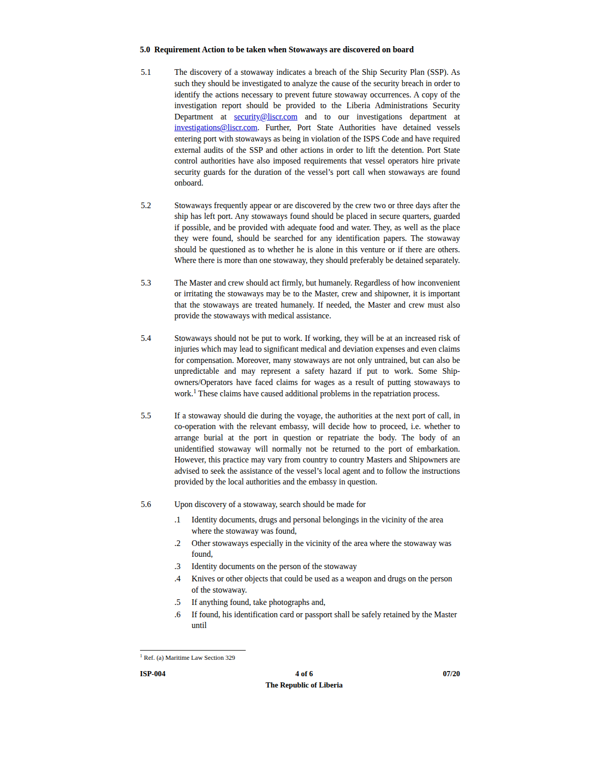5.0 Requirement Action to be taken when Stowaways are discovered on board
5.1
The discovery of a stowaway indicates a breach of the Ship Security Plan (SSP). As such they should be investigated to analyze the cause of the security breach in order to identify the actions necessary to prevent future stowaway occurrences. A copy of the investigation report should be provided to the Liberia Administrations Security Department at security@liscr.com and to our investigations department at investigations@liscr.com. Further, Port State Authorities have detained vessels entering port with stowaways as being in violation of the ISPS Code and have required external audits of the SSP and other actions in order to lift the detention. Port State control authorities have also imposed requirements that vessel operators hire private security guards for the duration of the vessel’s port call when stowaways are found onboard.
5.2
Stowaways frequently appear or are discovered by the crew two or three days after the ship has left port. Any stowaways found should be placed in secure quarters, guarded if possible, and be provided with adequate food and water. They, as well as the place they were found, should be searched for any identification papers. The stowaway should be questioned as to whether he is alone in this venture or if there are others. Where there is more than one stowaway, they should preferably be detained separately.
5.3
The Master and crew should act firmly, but humanely. Regardless of how inconvenient or irritating the stowaways may be to the Master, crew and shipowner, it is important that the stowaways are treated humanely. If needed, the Master and crew must also provide the stowaways with medical assistance.
5.4
Stowaways should not be put to work. If working, they will be at an increased risk of injuries which may lead to significant medical and deviation expenses and even claims for compensation. Moreover, many stowaways are not only untrained, but can also be unpredictable and may represent a safety hazard if put to work. Some Ship-owners/Operators have faced claims for wages as a result of putting stowaways to work.1 These claims have caused additional problems in the repatriation process.
5.5
If a stowaway should die during the voyage, the authorities at the next port of call, in co-operation with the relevant embassy, will decide how to proceed, i.e. whether to arrange burial at the port in question or repatriate the body. The body of an unidentified stowaway will normally not be returned to the port of embarkation. However, this practice may vary from country to country Masters and Shipowners are advised to seek the assistance of the vessel’s local agent and to follow the instructions provided by the local authorities and the embassy in question.
5.6
Upon discovery of a stowaway, search should be made for
.1 Identity documents, drugs and personal belongings in the vicinity of the area
where the stowaway was found,
.2 Other stowaways especially in the vicinity of the area where the stowaway was found,
.3 Identity documents on the person of the stowaway
.4 Knives or other objects that could be used as a weapon and drugs on the person of the stowaway.
.5 If anything found, take photographs and,
.6 If found, his identification card or passport shall be safely retained by the Master until
1 Ref. (a) Maritime Law Section 329
ISP-004
4 of 6 The Republic of Liberia
07/20